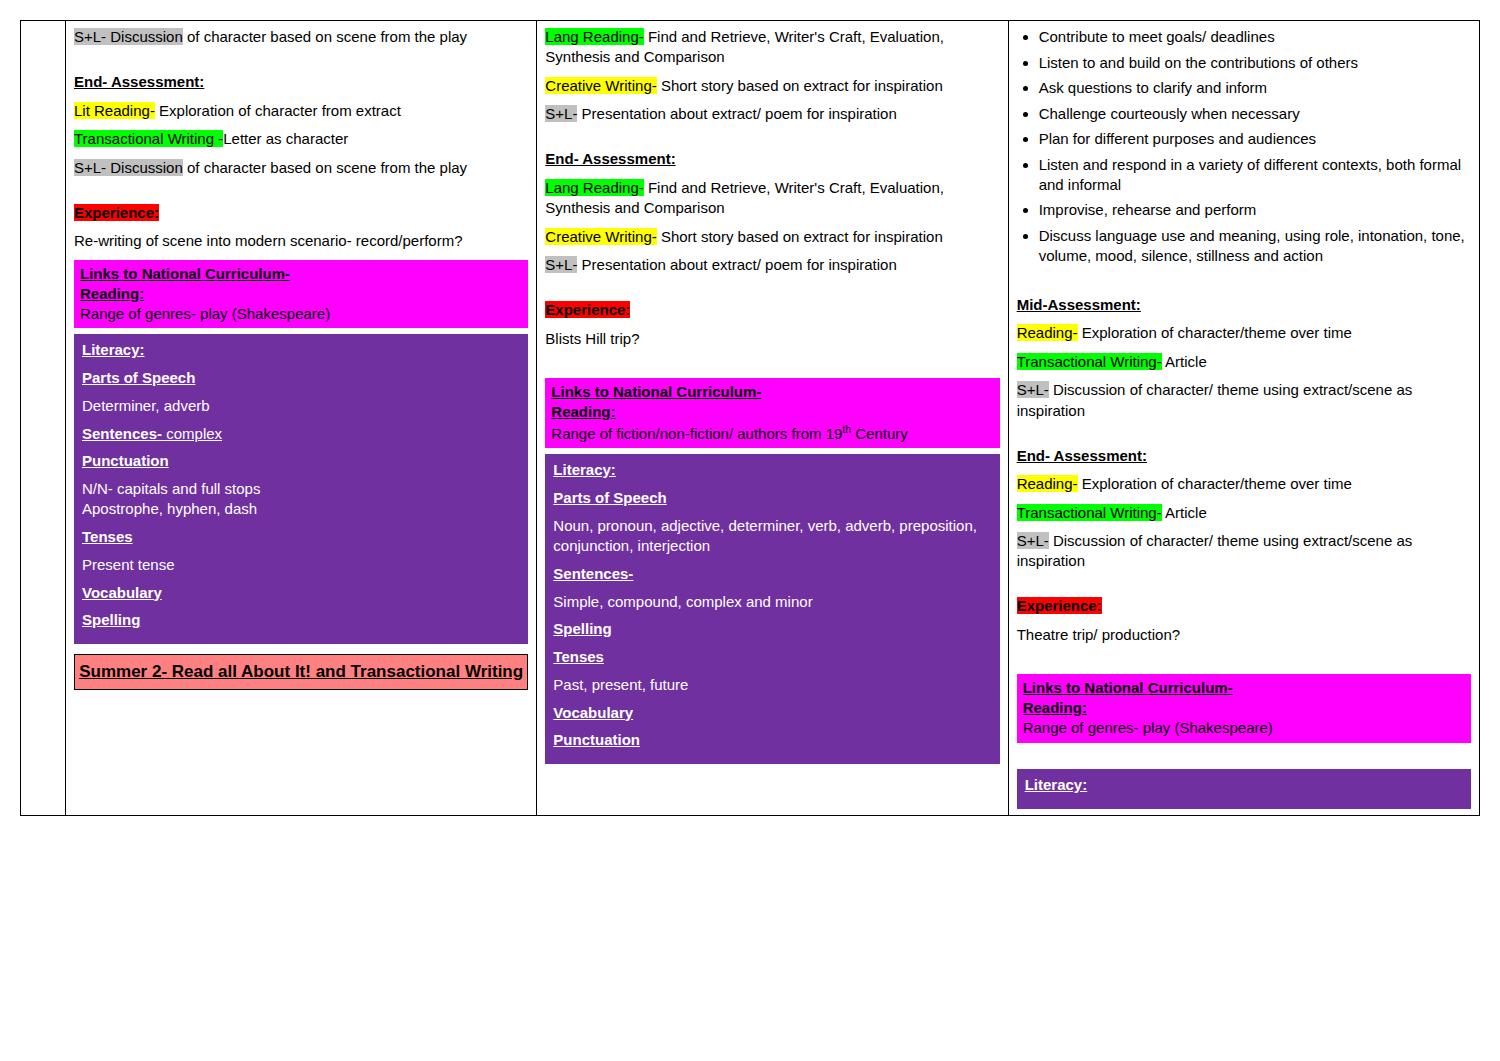| | S+L- Discussion of character based on scene from the play End- Assessment: Lit Reading- Exploration of character from extract Transactional Writing - Letter as character S+L- Discussion of character based on scene from the play Experience: Re-writing of scene into modern scenario- record/perform? Links to National Curriculum- Reading: Range of genres- play (Shakespeare) Literacy: Parts of Speech Determiner, adverb Sentences- complex Punctuation N/N- capitals and full stops Apostrophe, hyphen, dash Tenses Present tense Vocabulary Spelling Summer 2- Read all About It! and Transactional Writing | Lang Reading- Find and Retrieve, Writer's Craft, Evaluation, Synthesis and Comparison Creative Writing- Short story based on extract for inspiration S+L- Presentation about extract/ poem for inspiration End- Assessment: Lang Reading- Find and Retrieve, Writer's Craft, Evaluation, Synthesis and Comparison Creative Writing- Short story based on extract for inspiration S+L- Presentation about extract/ poem for inspiration Experience: Blists Hill trip? Links to National Curriculum- Reading: Range of fiction/non-fiction/ authors from 19 th Century Literacy: Parts of Speech Noun, pronoun, adjective, determiner, verb, adverb, preposition, conjunction, interjection Sentences- Simple, compound, complex and minor Spelling Tenses Past, present, future Vocabulary Punctuation | Contribute to meet goals/ deadlines Listen to and build on the contributions of others Ask questions to clarify and inform Challenge courteously when necessary Plan for different purposes and audiences Listen and respond in a variety of different contexts, both formal and informal Improvise, rehearse and perform Discuss language use and meaning, using role, intonation, tone, volume, mood, silence, stillness and action Mid-Assessment: Reading- Exploration of character/theme over time Transactional Writing- Article S+L- Discussion of character/ theme using extract/scene as inspiration End- Assessment: Reading- Exploration of character/theme over time Transactional Writing- Article S+L- Discussion of character/ theme using extract/scene as inspiration Experience: Theatre trip/ production? Links to National Curriculum- Reading: Range of genres- play (Shakespeare) Literacy: |